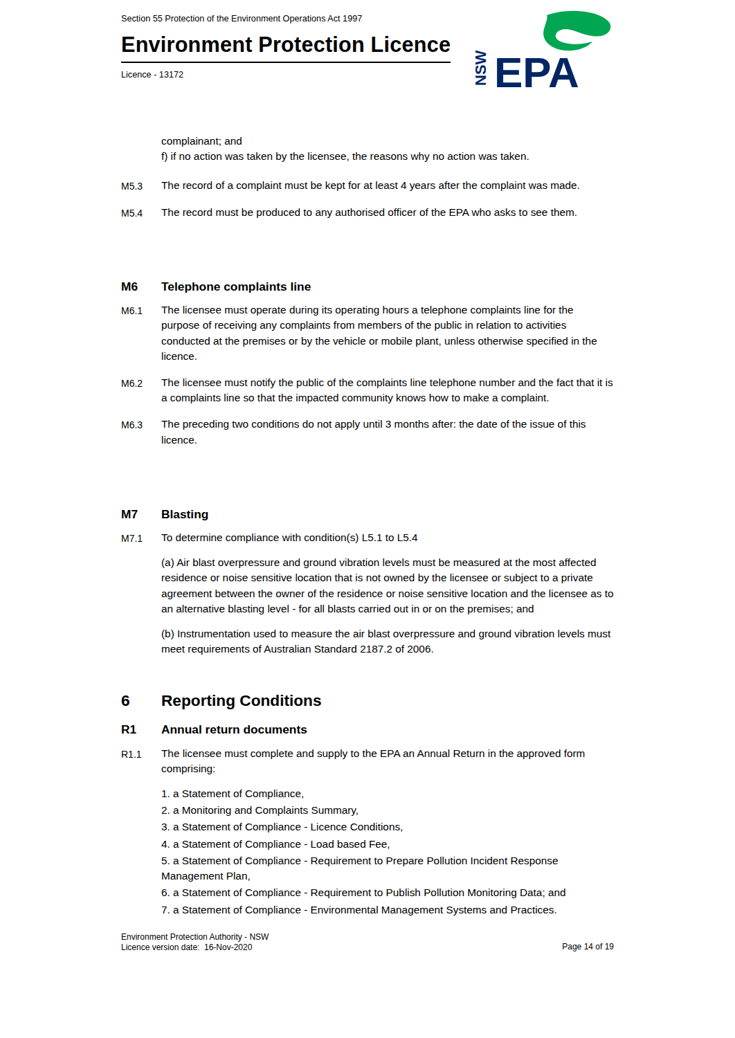Section 55 Protection of the Environment Operations Act 1997
Environment Protection Licence
Licence - 13172
NSW EPA
complainant; and
f) if no action was taken by the licensee, the reasons why no action was taken.
M5.3
The record of a complaint must be kept for at least 4 years after the complaint was made.
M5.4
The record must be produced to any authorised officer of the EPA who asks to see them.
M6
Telephone complaints line
M6.1
The licensee must operate during its operating hours a telephone complaints line for the purpose of receiving any complaints from members of the public in relation to activities conducted at the premises or by the vehicle or mobile plant, unless otherwise specified in the licence.
M6.2
The licensee must notify the public of the complaints line telephone number and the fact that it is a complaints line so that the impacted community knows how to make a complaint.
M6.3
The preceding two conditions do not apply until 3 months after: the date of the issue of this licence.
M7
Blasting
M7.1
To determine compliance with condition(s) L5.1 to L5.4
(a) Air blast overpressure and ground vibration levels must be measured at the most affected residence or noise sensitive location that is not owned by the licensee or subject to a private agreement between the owner of the residence or noise sensitive location and the licensee as to an alternative blasting level - for all blasts carried out in or on the premises; and
(b) Instrumentation used to measure the air blast overpressure and ground vibration levels must meet requirements of Australian Standard 2187.2 of 2006.
6
Reporting Conditions
R1
Annual return documents
R1.1
The licensee must complete and supply to the EPA an Annual Return in the approved form comprising:
1. a Statement of Compliance,
2. a Monitoring and Complaints Summary,
3. a Statement of Compliance - Licence Conditions,
4. a Statement of Compliance - Load based Fee,
5. a Statement of Compliance - Requirement to Prepare Pollution Incident Response Management Plan,
6. a Statement of Compliance - Requirement to Publish Pollution Monitoring Data; and
7. a Statement of Compliance - Environmental Management Systems and Practices.
Environment Protection Authority - NSW
Licence version date: 16-Nov-2020
Page 14 of 19